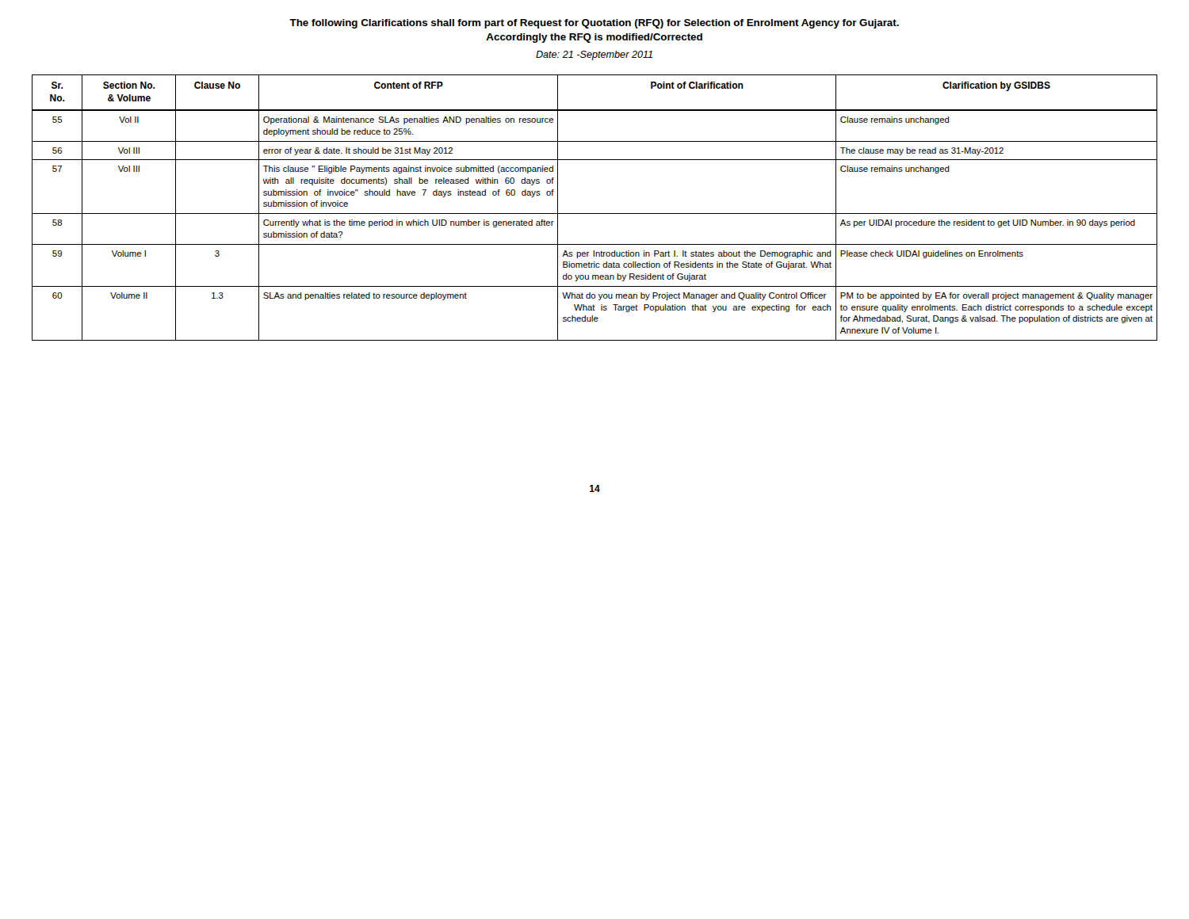The following Clarifications shall form part of Request for Quotation (RFQ) for Selection of Enrolment Agency for Gujarat.
Accordingly the RFQ is modified/Corrected
Date: 21 -September 2011
| Sr. No. | Section No. & Volume | Clause No | Content of RFP | Point of Clarification | Clarification by GSIDBS |
| --- | --- | --- | --- | --- | --- |
| 55 | Vol II | | Operational & Maintenance SLAs penalties AND penalties on resource deployment should be reduce to 25%. | | Clause remains unchanged |
| 56 | Vol III | | error of year & date. It should be 31st May 2012 | | The clause may be read as 31-May-2012 |
| 57 | Vol III | | This clause " Eligible Payments against invoice submitted (accompanied with all requisite documents) shall be released within 60 days of submission of invoice" should have 7 days instead of 60 days of submission of invoice | | Clause remains unchanged |
| 58 | | | Currently what is the time period in which UID number is generated after submission of data? | | As per UIDAI procedure the resident to get UID Number. in 90 days period |
| 59 | Volume I | 3 | | As per Introduction in Part I. It states about the Demographic and Biometric data collection of Residents in the State of Gujarat. What do you mean by Resident of Gujarat | Please check UIDAI guidelines on Enrolments |
| 60 | Volume II | 1.3 | SLAs and penalties related to resource deployment | What do you mean by Project Manager and Quality Control Officer What is Target Population that you are expecting for each schedule | PM to be appointed by EA for overall project management & Quality manager to ensure quality enrolments. Each district corresponds to a schedule except for Ahmedabad, Surat, Dangs & valsad. The population of districts are given at Annexure IV of Volume I. |
14